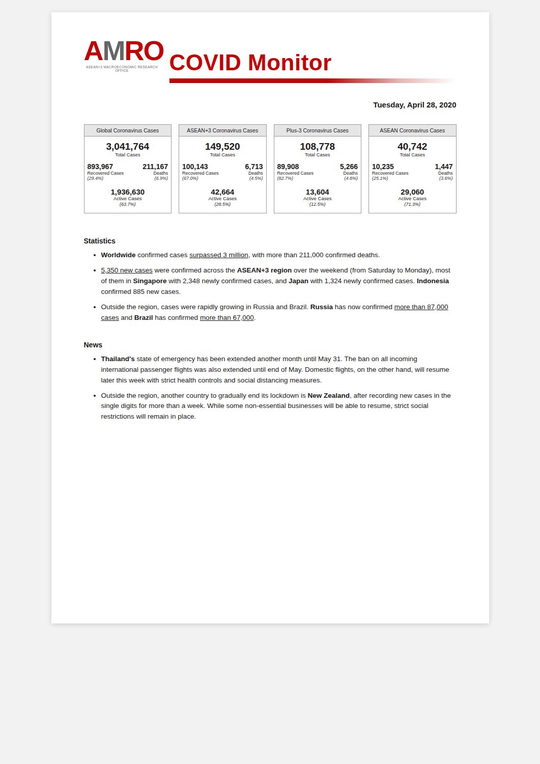AMRO
ASEAN+3 Macroeconomic Research Office
COVID Monitor
Tuesday, April 28, 2020
Global Coronavirus Cases
3,041,764Total Cases
893,967
Recovered Cases
(29.4%)
211,167
Deaths
(6.9%)
1,936,630
Active Cases
(63.7%)
ASEAN+3 Coronavirus Cases
149,520Total Cases
100,143
Recovered Cases
(67.0%)
6,713
Deaths
(4.5%)
42,664
Active Cases
(28.5%)
Plus-3 Coronavirus Cases
108,778Total Cases
89,908
Recovered Cases
(82.7%)
5,266
Deaths
(4.8%)
13,604
Active Cases
(12.5%)
ASEAN Coronavirus Cases
40,742Total Cases
10,235
Recovered Cases
(25.1%)
1,447
Deaths
(3.6%)
29,060
Active Cases
(71.3%)
Statistics
Worldwide confirmed cases surpassed 3 million, with more than 211,000 confirmed deaths.
5,350 new cases were confirmed across the ASEAN+3 region over the weekend (from Saturday to Monday), most of them in Singapore with 2,348 newly confirmed cases, and Japan with 1,324 newly confirmed cases. Indonesia confirmed 885 new cases.
Outside the region, cases were rapidly growing in Russia and Brazil. Russia has now confirmed more than 87,000 cases and Brazil has confirmed more than 67,000.
News
Thailand's state of emergency has been extended another month until May 31. The ban on all incoming international passenger flights was also extended until end of May. Domestic flights, on the other hand, will resume later this week with strict health controls and social distancing measures.
Outside the region, another country to gradually end its lockdown is New Zealand, after recording new cases in the single digits for more than a week. While some non-essential businesses will be able to resume, strict social restrictions will remain in place.